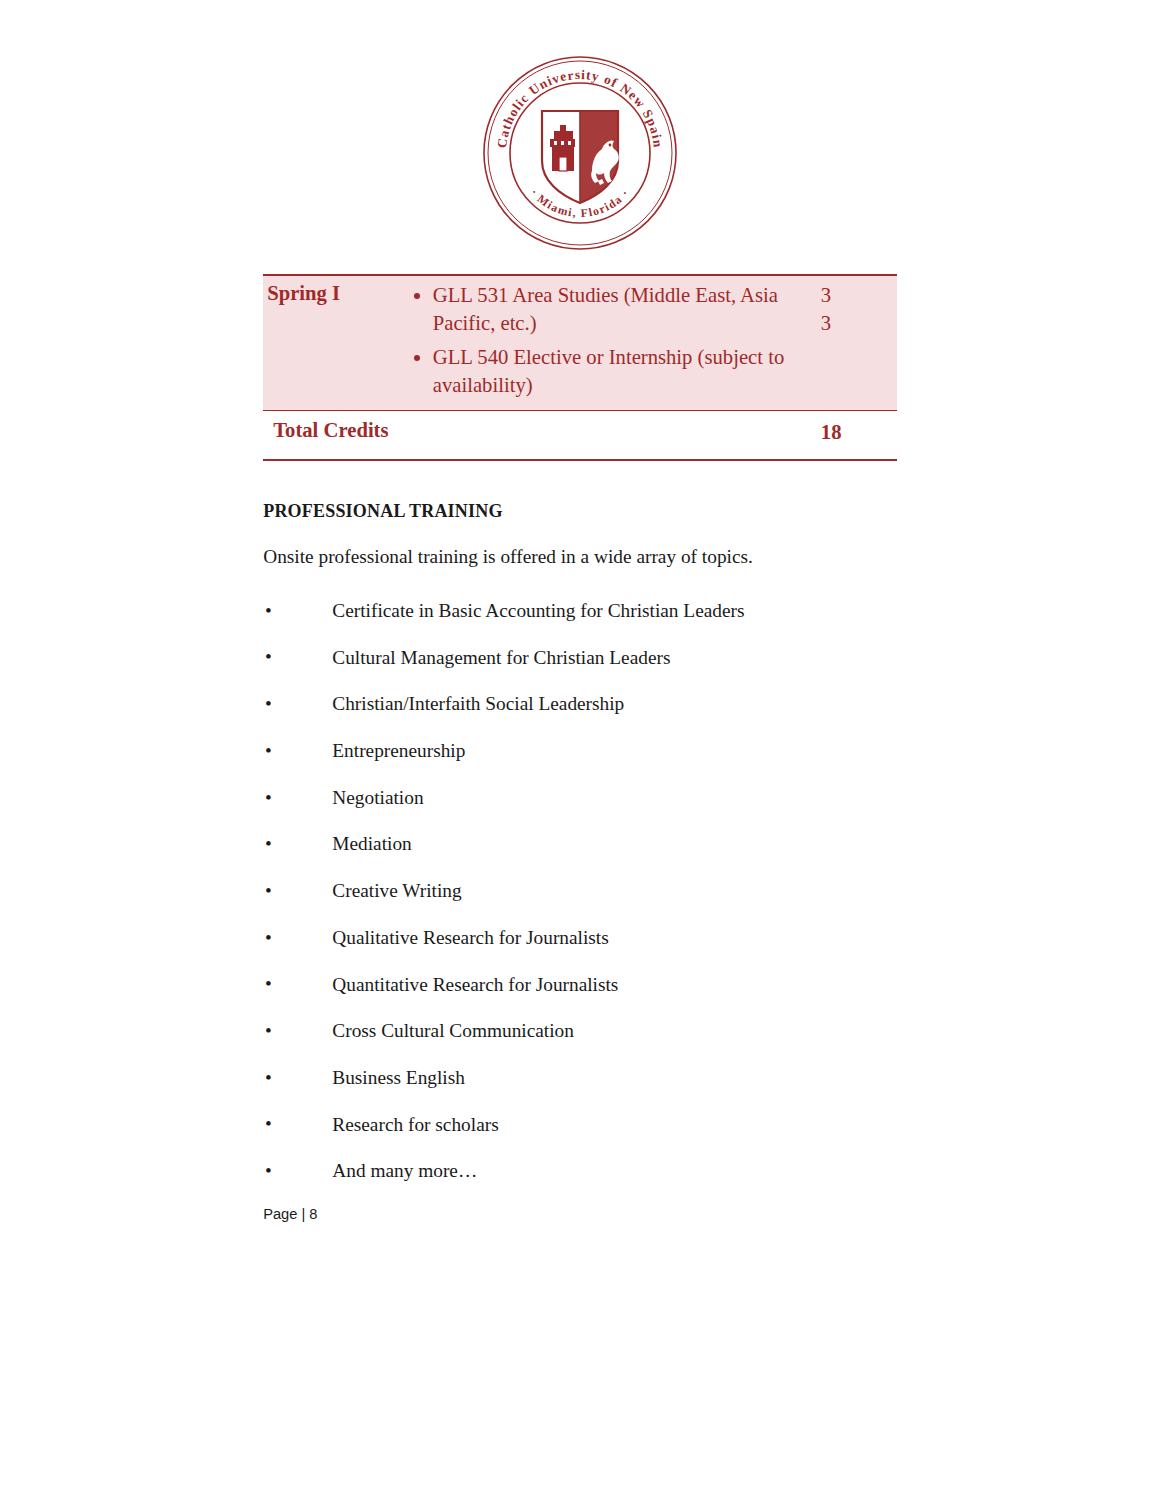Catholic University of New Spain · Miami, Florida ·
| Spring I | GLL 531 Area Studies (Middle East, Asia Pacific, etc.) GLL 540 Elective or Internship (subject to availability) | 3 3 |
| Total Credits | | 18 |
PROFESSIONAL TRAINING
Onsite professional training is offered in a wide array of topics.
Certificate in Basic Accounting for Christian Leaders
Cultural Management for Christian Leaders
Christian/Interfaith Social Leadership
Entrepreneurship
Negotiation
Mediation
Creative Writing
Qualitative Research for Journalists
Quantitative Research for Journalists
Cross Cultural Communication
Business English
Research for scholars
And many more…
Page | 8